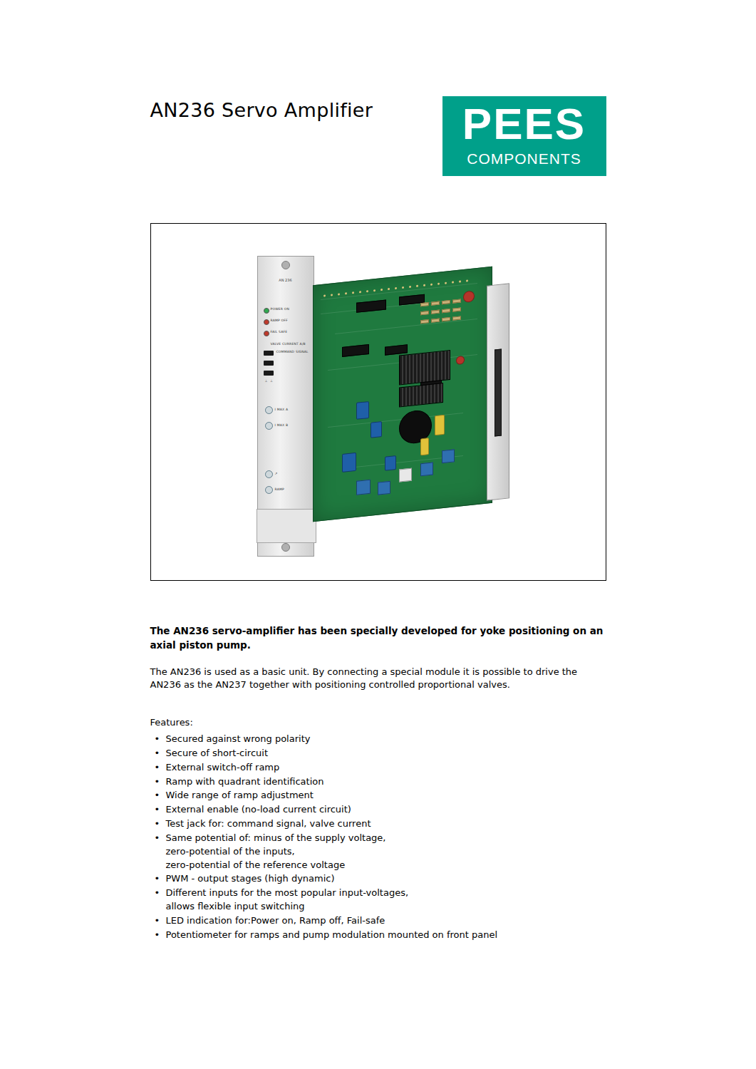PEES
COMPONENTS
AN236 Servo Amplifier
AN 236 POWER ON RAMP OFF FAIL SAFE VALVE CURRENT A/B COMMAND SIGNAL ⊥ ⊥ I MAX A I MAX B ↗ RAMP
The AN236 servo-amplifier has been specially developed for yoke positioning on an axial piston pump.
The AN236 is used as a basic unit. By connecting a special module it is possible to drive the AN236 as the AN237 together with positioning controlled proportional valves.
Features:
Secured against wrong polarity
Secure of short-circuit
External switch-off ramp
Ramp with quadrant identification
Wide range of ramp adjustment
External enable (no-load current circuit)
Test jack for: command signal, valve current
Same potential of: minus of the supply voltage, zero-potential of the inputs, zero-potential of the reference voltage
PWM - output stages (high dynamic)
Different inputs for the most popular input-voltages, allows flexible input switching
LED indication for:Power on, Ramp off, Fail-safe
Potentiometer for ramps and pump modulation mounted on front panel